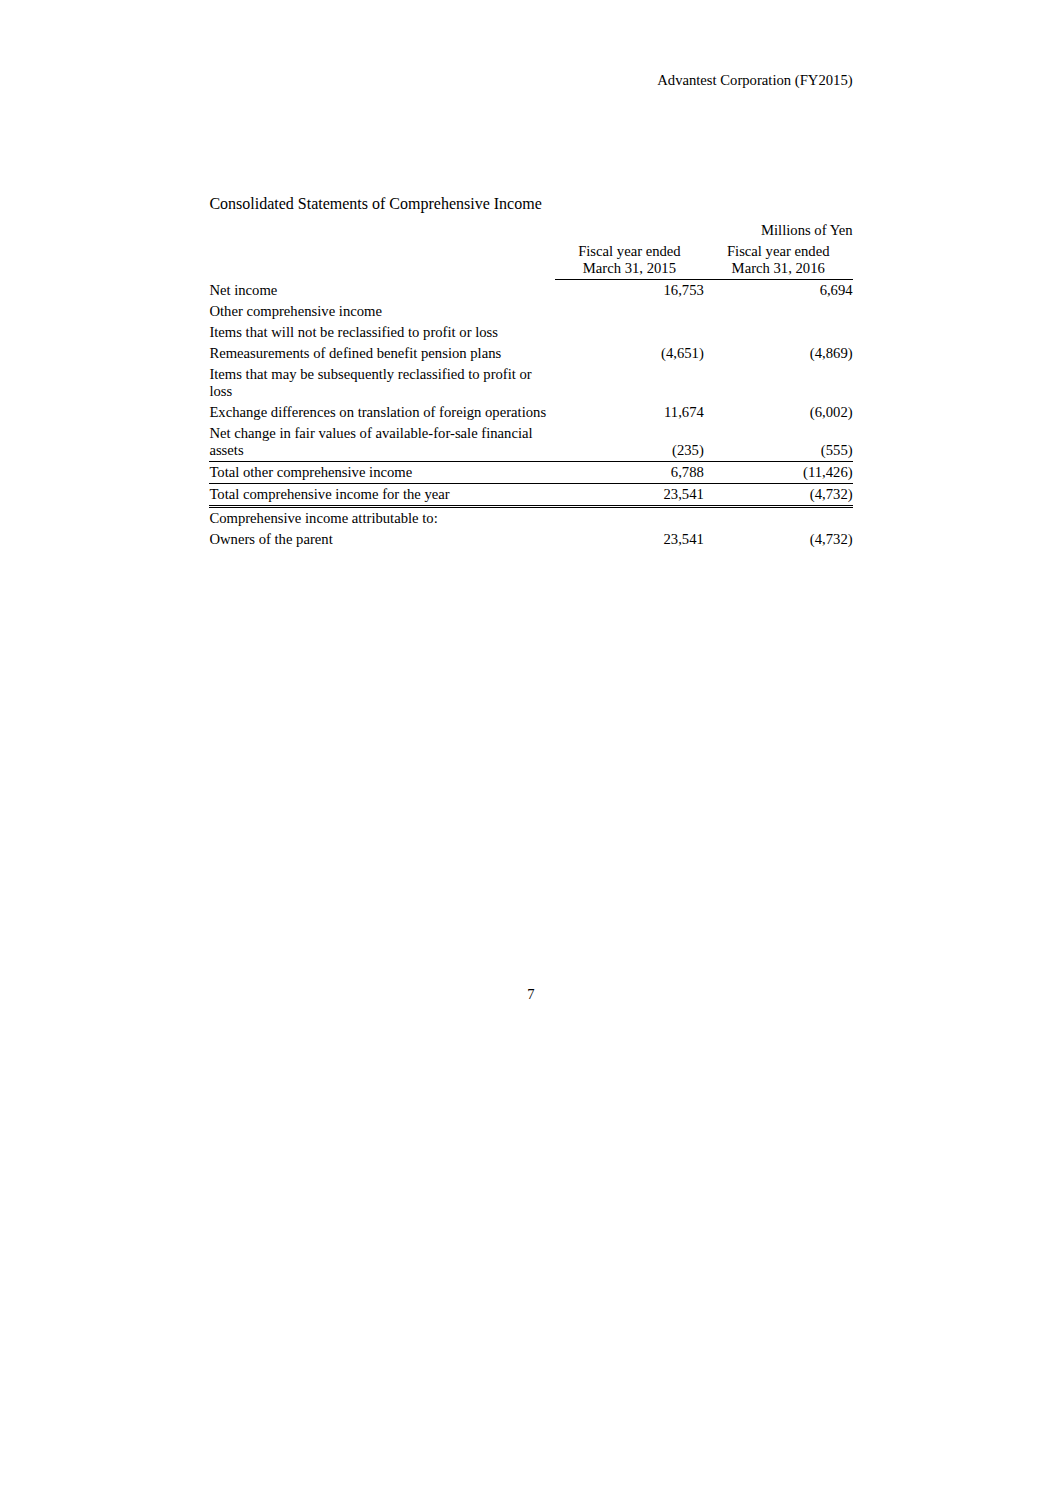Advantest Corporation (FY2015)
Consolidated Statements of Comprehensive Income
| | Millions of Yen |
| | Fiscal year ended March 31, 2015 | Fiscal year ended March 31, 2016 |
| Net income | 16,753 | 6,694 |
| Other comprehensive income | | |
| Items that will not be reclassified to profit or loss | | |
| Remeasurements of defined benefit pension plans | (4,651) | (4,869) |
| Items that may be subsequently reclassified to profit or loss | | |
| Exchange differences on translation of foreign operations | 11,674 | (6,002) |
| Net change in fair values of available-for-sale financial assets | (235) | (555) |
| Total other comprehensive income | 6,788 | (11,426) |
| Total comprehensive income for the year | 23,541 | (4,732) |
| Comprehensive income attributable to: | | |
| Owners of the parent | 23,541 | (4,732) |
7